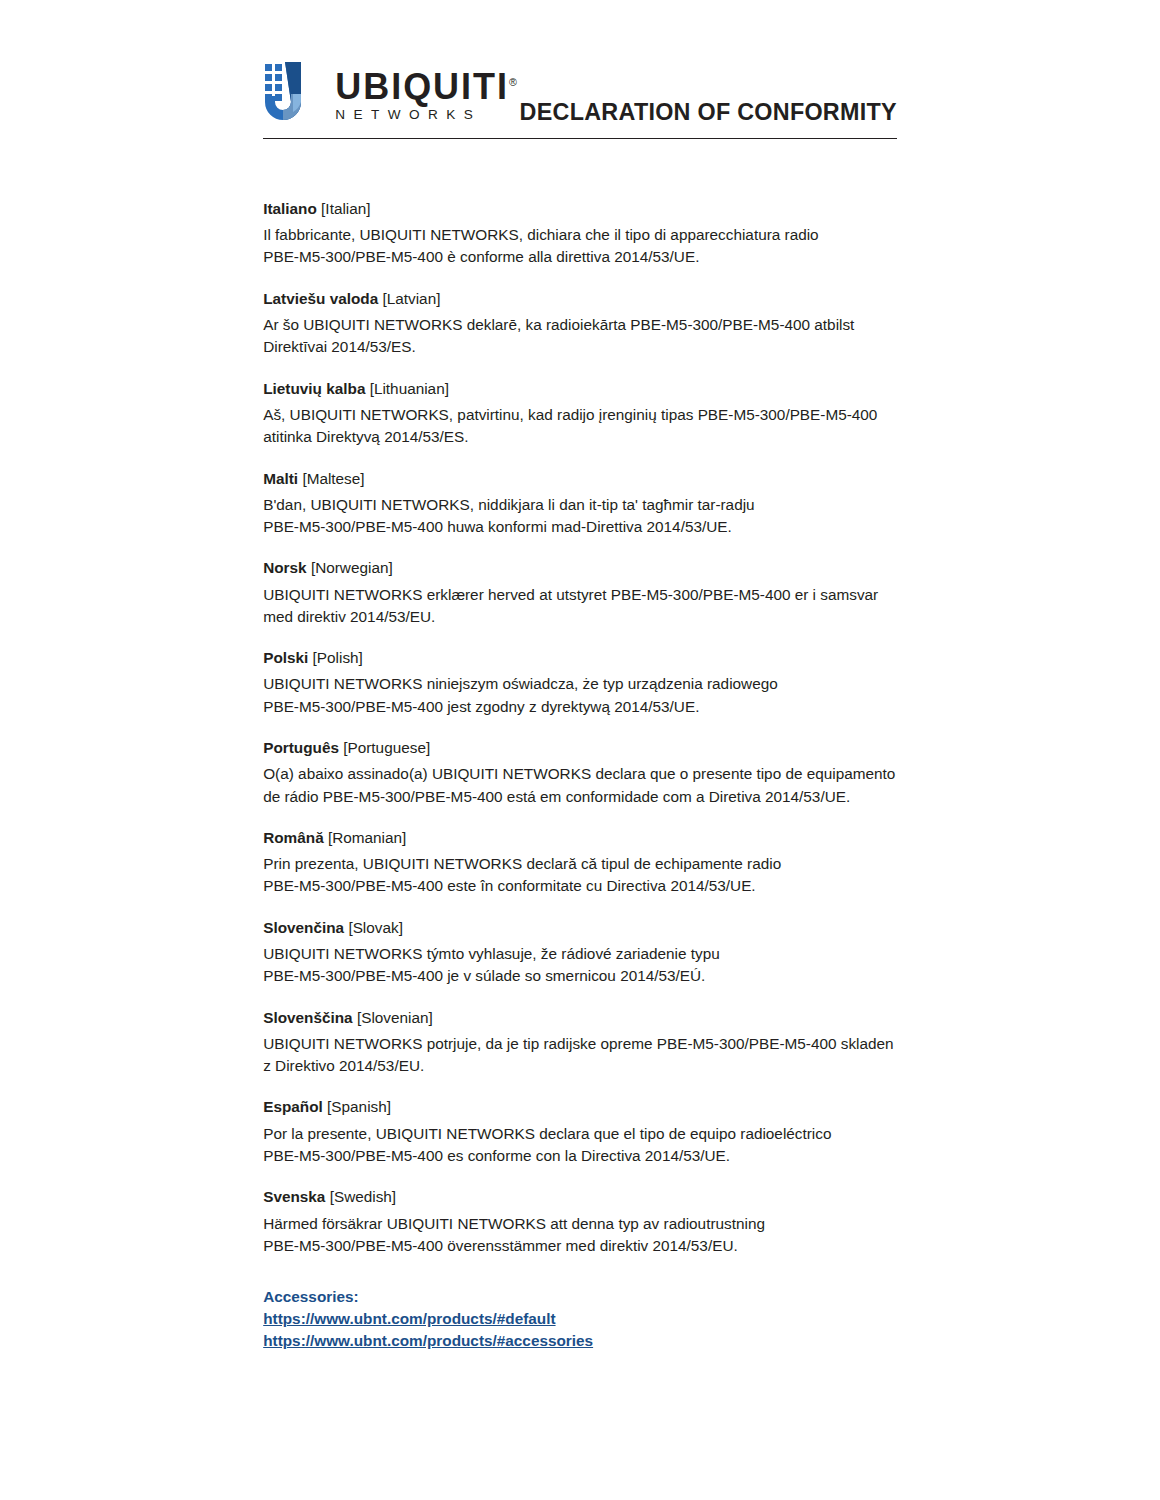UBIQUITI® NETWORKS
DECLARATION OF CONFORMITY
Italiano [Italian]
Il fabbricante, UBIQUITI NETWORKS, dichiara che il tipo di apparecchiatura radio PBE‑M5‑300/PBE‑M5‑400 è conforme alla direttiva 2014/53/UE.
Latviešu valoda [Latvian]
Ar šo UBIQUITI NETWORKS deklarē, ka radioiekārta PBE‑M5‑300/PBE‑M5‑400 atbilst Direktīvai 2014/53/ES.
Lietuvių kalba [Lithuanian]
Aš, UBIQUITI NETWORKS, patvirtinu, kad radijo įrenginių tipas PBE‑M5‑300/PBE‑M5‑400 atitinka Direktyvą 2014/53/ES.
Malti [Maltese]
B'dan, UBIQUITI NETWORKS, niddikjara li dan it‑tip ta' tagħmir tar‑radju PBE‑M5‑300/PBE‑M5‑400 huwa konformi mad‑Direttiva 2014/53/UE.
Norsk [Norwegian]
UBIQUITI NETWORKS erklærer herved at utstyret PBE‑M5‑300/PBE‑M5‑400 er i samsvar med direktiv 2014/53/EU.
Polski [Polish]
UBIQUITI NETWORKS niniejszym oświadcza, że typ urządzenia radiowego PBE‑M5‑300/PBE‑M5‑400 jest zgodny z dyrektywą 2014/53/UE.
Português [Portuguese]
O(a) abaixo assinado(a) UBIQUITI NETWORKS declara que o presente tipo de equipamento de rádio PBE‑M5‑300/PBE‑M5‑400 está em conformidade com a Diretiva 2014/53/UE.
Română [Romanian]
Prin prezenta, UBIQUITI NETWORKS declară că tipul de echipamente radio PBE‑M5‑300/PBE‑M5‑400 este în conformitate cu Directiva 2014/53/UE.
Slovenčina [Slovak]
UBIQUITI NETWORKS týmto vyhlasuje, že rádiové zariadenie typu PBE‑M5‑300/PBE‑M5‑400 je v súlade so smernicou 2014/53/EÚ.
Slovenščina [Slovenian]
UBIQUITI NETWORKS potrjuje, da je tip radijske opreme PBE‑M5‑300/PBE‑M5‑400 skladen z Direktivo 2014/53/EU.
Español [Spanish]
Por la presente, UBIQUITI NETWORKS declara que el tipo de equipo radioeléctrico PBE‑M5‑300/PBE‑M5‑400 es conforme con la Directiva 2014/53/UE.
Svenska [Swedish]
Härmed försäkrar UBIQUITI NETWORKS att denna typ av radioutrustning PBE‑M5‑300/PBE‑M5‑400 överensstämmer med direktiv 2014/53/EU.
Accessories:
https://www.ubnt.com/products/#default https://www.ubnt.com/products/#accessories